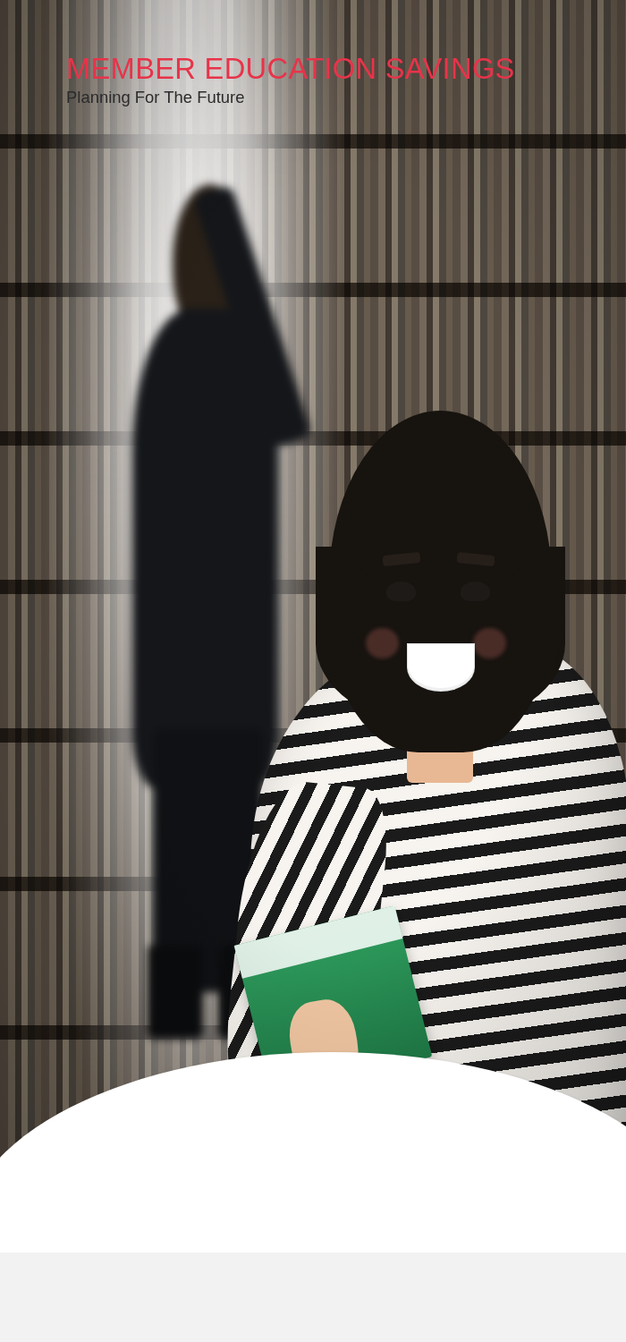Member Education Savings
Planning For The Future